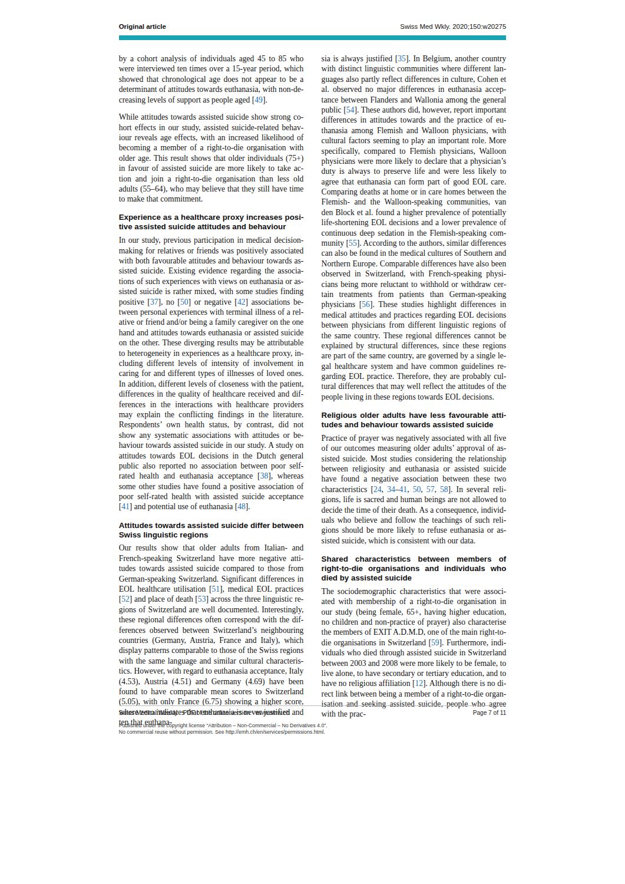Original article
Swiss Med Wkly. 2020;150:w20275
by a cohort analysis of individuals aged 45 to 85 who were interviewed ten times over a 15-year period, which showed that chronological age does not appear to be a determinant of attitudes towards euthanasia, with non-decreasing levels of support as people aged [49].
While attitudes towards assisted suicide show strong cohort effects in our study, assisted suicide-related behaviour reveals age effects, with an increased likelihood of becoming a member of a right-to-die organisation with older age. This result shows that older individuals (75+) in favour of assisted suicide are more likely to take action and join a right-to-die organisation than less old adults (55–64), who may believe that they still have time to make that commitment.
Experience as a healthcare proxy increases positive assisted suicide attitudes and behaviour
In our study, previous participation in medical decision-making for relatives or friends was positively associated with both favourable attitudes and behaviour towards assisted suicide. Existing evidence regarding the associations of such experiences with views on euthanasia or assisted suicide is rather mixed, with some studies finding positive [37], no [50] or negative [42] associations between personal experiences with terminal illness of a relative or friend and/or being a family caregiver on the one hand and attitudes towards euthanasia or assisted suicide on the other. These diverging results may be attributable to heterogeneity in experiences as a healthcare proxy, including different levels of intensity of involvement in caring for and different types of illnesses of loved ones. In addition, different levels of closeness with the patient, differences in the quality of healthcare received and differences in the interactions with healthcare providers may explain the conflicting findings in the literature. Respondents’ own health status, by contrast, did not show any systematic associations with attitudes or behaviour towards assisted suicide in our study. A study on attitudes towards EOL decisions in the Dutch general public also reported no association between poor self-rated health and euthanasia acceptance [38], whereas some other studies have found a positive association of poor self-rated health with assisted suicide acceptance [41] and potential use of euthanasia [48].
Attitudes towards assisted suicide differ between Swiss linguistic regions
Our results show that older adults from Italian- and French-speaking Switzerland have more negative attitudes towards assisted suicide compared to those from German-speaking Switzerland. Significant differences in EOL healthcare utilisation [51], medical EOL practices [52] and place of death [53] across the three linguistic regions of Switzerland are well documented. Interestingly, these regional differences often correspond with the differences observed between Switzerland’s neighbouring countries (Germany, Austria, France and Italy), which display patterns comparable to those of the Swiss regions with the same language and similar cultural characteristics. However, with regard to euthanasia acceptance, Italy (4.53), Austria (4.51) and Germany (4.69) have been found to have comparable mean scores to Switzerland (5.05), with only France (6.75) showing a higher score, where zero indicates that euthanasia is never justified and ten that euthana-
sia is always justified [35]. In Belgium, another country with distinct linguistic communities where different languages also partly reflect differences in culture, Cohen et al. observed no major differences in euthanasia acceptance between Flanders and Wallonia among the general public [54]. These authors did, however, report important differences in attitudes towards and the practice of euthanasia among Flemish and Walloon physicians, with cultural factors seeming to play an important role. More specifically, compared to Flemish physicians, Walloon physicians were more likely to declare that a physician’s duty is always to preserve life and were less likely to agree that euthanasia can form part of good EOL care. Comparing deaths at home or in care homes between the Flemish- and the Walloon-speaking communities, van den Block et al. found a higher prevalence of potentially life-shortening EOL decisions and a lower prevalence of continuous deep sedation in the Flemish-speaking community [55]. According to the authors, similar differences can also be found in the medical cultures of Southern and Northern Europe. Comparable differences have also been observed in Switzerland, with French-speaking physicians being more reluctant to withhold or withdraw certain treatments from patients than German-speaking physicians [56]. These studies highlight differences in medical attitudes and practices regarding EOL decisions between physicians from different linguistic regions of the same country. These regional differences cannot be explained by structural differences, since these regions are part of the same country, are governed by a single legal healthcare system and have common guidelines regarding EOL practice. Therefore, they are probably cultural differences that may well reflect the attitudes of the people living in these regions towards EOL decisions.
Religious older adults have less favourable attitudes and behaviour towards assisted suicide
Practice of prayer was negatively associated with all five of our outcomes measuring older adults’ approval of assisted suicide. Most studies considering the relationship between religiosity and euthanasia or assisted suicide have found a negative association between these two characteristics [24, 34–41, 50, 57, 58]. In several religions, life is sacred and human beings are not allowed to decide the time of their death. As a consequence, individuals who believe and follow the teachings of such religions should be more likely to refuse euthanasia or assisted suicide, which is consistent with our data.
Shared characteristics between members of right-to-die organisations and individuals who died by assisted suicide
The sociodemographic characteristics that were associated with membership of a right-to-die organisation in our study (being female, 65+, having higher education, no children and non-practice of prayer) also characterise the members of EXIT A.D.M.D, one of the main right-to-die organisations in Switzerland [59]. Furthermore, individuals who died through assisted suicide in Switzerland between 2003 and 2008 were more likely to be female, to live alone, to have secondary or tertiary education, and to have no religious affiliation [12]. Although there is no direct link between being a member of a right-to-die organisation and seeking assisted suicide, people who agree with the prac-
Swiss Medical Weekly · PDF of the online version · www.smw.ch
Page 7 of 11
Published under the copyright license “Attribution – Non-Commercial – No Derivatives 4.0”.
No commercial reuse without permission. See http://emh.ch/en/services/permissions.html.